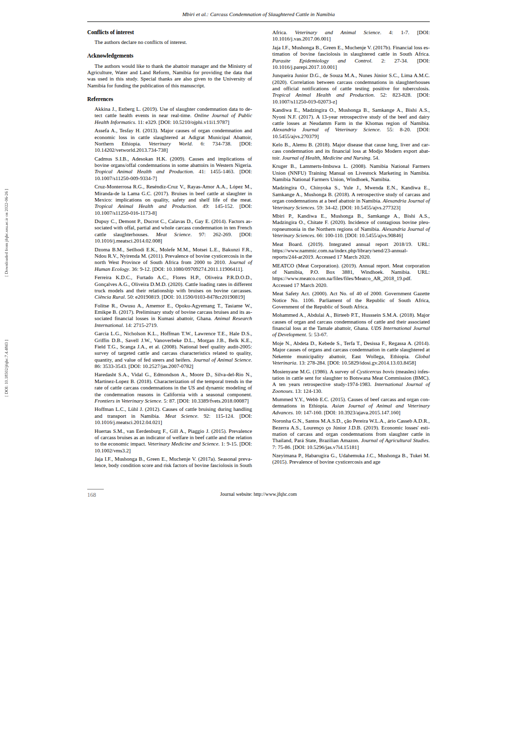[ Downloaded from jfqhc.ssu.ac.ir on 2022-06-26 ] [ DOI: 10.18502/jfqhc.7.4.4843 ]
Mbiri et al.: Carcass Condemnation of Slaughtered Cattle in Namibia
Conflicts of interest
The authors declare no conflicts of interest.
Acknowledgements
The authors would like to thank the abattoir manager and the Ministry of Agriculture, Water and Land Reform, Namibia for providing the data that was used in this study. Special thanks are also given to the University of Namibia for funding the publication of this manuscript.
References
Akkina J., Estberg L. (2019). Use of slaughter condemnation data to detect cattle health events in near real-time. Online Journal of Public Health Informatics. 11: e329. [DOI: 10.5210/ojphi.v11i1.9787]
Assefa A., Tesfay H. (2013). Major causes of organ condemnation and economic loss in cattle slaughtered at Adigrat Municipal Abattoir, Northern Ethiopia. Veterinary World. 6: 734-738. [DOI: 10.14202/vetworld.2013.734-738]
Cadmus S.I.B., Adesokan H.K. (2009). Causes and implications of bovine organs/offal condemnations in some abattoirs in Western Nigeria. Tropical Animal Health and Production. 41: 1455-1463. [DOI: 10.1007/s11250-009-9334-7]
Cruz-Monterrosa R.G., Reséndiz-Cruz V., Rayas-Amor A.A., López M., Miranda-de la Lama G.C. (2017). Bruises in beef cattle at slaughter in Mexico: implications on quality, safety and shelf life of the meat. Tropical Animal Health and Production. 49: 145-152. [DOI: 10.1007/s11250-016-1173-8]
Dupuy C., Demont P., Ducrot C., Calavas D., Gay E. (2014). Factors associated with offal, partial and whole carcass condemnation in ten French cattle slaughterhouses. Meat Science. 97: 262-269. [DOI: 10.1016/j.meatsci.2014.02.008]
Dzoma B.M., Setlhodi E.K., Molefe M.M., Motsei L.E., Bakunzi F.R., Ndou R.V., Nyirenda M. (2011). Prevalence of bovine cysticercosis in the north West Province of South Africa from 2000 to 2010. Journal of Human Ecology. 36: 9-12. [DOI: 10.1080/09709274.2011.11906411].
Ferreira K.D.C., Furtado A.C., Flores H.P., Oliveira P.R.D.O.D., Gonçalves A.G., Oliveira D.M.D. (2020). Cattle loading rates in different truck models and their relationship with bruises on bovine carcasses. Ciência Rural. 50: e20190819. [DOI: 10.1590/0103-8478cr20190819]
Folitse R., Owusu A., Amemor E., Opoku-Agyemang T., Tasiame W., Emikpe B. (2017). Preliminary study of bovine carcass bruises and its associated financial losses in Kumasi abattoir, Ghana. Animal Research International. 14: 2715-2719.
Garcia L.G., Nicholson K.L., Hoffman T.W., Lawrence T.E., Hale D.S., Griffin D.B., Savell J.W., Vanoverbeke D.L., Morgan J.B., Belk K.E., Field T.G., Scanga J.A., et al. (2008). National beef quality audit-2005: survey of targeted cattle and carcass characteristics related to quality, quantity, and value of fed steers and heifers. Journal of Animal Science. 86: 3533-3543. [DOI: 10.2527/jas.2007-0782]
Haredasht S.A., Vidal G., Edmondson A., Moore D., Silva-del-Rio N., Martinez-Lopez B. (2018). Characterization of the temporal trends in the rate of cattle carcass condemnations in the US and dynamic modeling of the condemnation reasons in California with a seasonal component. Frontiers in Veterinary Science. 5: 87. [DOI: 10.3389/fvets.2018.00087]
Hoffman L.C., Lühl J. (2012). Causes of cattle bruising during handling and transport in Namibia. Meat Science. 92: 115-124. [DOI: 10.1016/j.meatsci.2012.04.021]
Huertas S.M., van Eerdenburg F., Gill A., Piaggio J. (2015). Prevalence of carcass bruises as an indicator of welfare in beef cattle and the relation to the economic impact. Veterinary Medicine and Science. 1: 9-15. [DOI: 10.1002/vms3.2]
Jaja I.F., Mushonga B., Green E., Muchenje V. (2017a). Seasonal prevalence, body condition score and risk factors of bovine fasciolosis in South Africa. Veterinary and Animal Science. 4: 1-7. [DOI: 10.1016/j.vas.2017.06.001]
Jaja I.F., Mushonga B., Green E., Muchenje V. (2017b). Financial loss estimation of bovine fasciolosis in slaughtered cattle in South Africa. Parasite Epidemiology and Control. 2: 27-34. [DOI: 10.1016/j.parepi.2017.10.001]
Junqueira Junior D.G., de Souza M.A., Nunes Júnior S.C., Lima A.M.C. (2020). Correlation between carcass condemnations in slaughterhouses and official notifications of cattle testing positive for tuberculosis. Tropical Animal Health and Production. 52: 823-828. [DOI: 10.1007/s11250-019-02073-z]
Kandiwa E., Madzingira O., Mushonga B., Samkange A., Bishi A.S., Nyoni N.F. (2017). A 13-year retrospective study of the beef and dairy cattle losses at Neudamm Farm in the Khomas region of Namibia. Alexandria Journal of Veterinary Science. 55: 8-20. [DOI: 10.5455/ajvs.270379]
Kelo B., Alemu B. (2018). Major disease that cause lung, liver and carcass condemnation and its financial loss at Modjo Modern export abattoir. Journal of Health, Medicine and Nursing. 54.
Kruger B., Lammerts-Imbuwa L. (2008). Namibia National Farmers Union (NNFU) Training Manual on Livestock Marketing in Namibia. Namibia National Farmers Union, Windhoek, Namibia.
Madzingira O., Chinyoka S., Yule J., Mwenda E.N., Kandiwa E., Samkange A., Mushonga B. (2018). A retrospective study of carcass and organ condemnations at a beef abattoir in Namibia. Alexandria Journal of Veterinary Sciences. 59: 34-42. [DOI: 10.5455/ajvs.277323]
Mbiri P., Kandiwa E., Mushonga B., Samkange A., Bishi A.S., Madzingira O., Chitate F. (2020). Incidence of contagious bovine pleuropneumonia in the Northern regions of Namibia. Alexandria Journal of Veterinary Sciences. 66: 100-110. [DOI: 10.5455/ajvs.90846]
Meat Board. (2019). Integrated annual report 2018/19. URL: https://www.nammic.com.na/index.php/library/send/23-annual-reports/244-ar2019. Accessed 17 March 2020.
MEATCO (Meat Corporation). (2019). Annual report. Meat corporation of Namibia, P.O. Box 3881, Windhoek. Namibia. URL: https://www.meatco.com.na/files/files/Meatco_AR_2018_19.pdf. Accessed 17 March 2020.
Meat Safety Act. (2000). Act No. of 40 of 2000. Government Gazette Notice No. 1106. Parliament of the Republic of South Africa, Government of the Republic of South Africa.
Mohammed A., Abdulai A., Birteeb P.T., Husssein S.M.A. (2018). Major causes of organ and carcass condemnations of cattle and their associated financial loss at the Tamale abattoir, Ghana. UDS International Journal of Development. 5: 53-67.
Moje N., Abdeta D., Kebede S., Terfa T., Desissa F., Regassa A. (2014). Major causes of organs and carcass condemnation in cattle slaughtered at Nekemte municipality abattoir, East Wollega, Ethiopia. Global Veterinaria. 13: 278-284. [DOI: 10.5829/idosi.gv.2014.13.03.8458]
Mosienyane M.G. (1986). A survey of Cysticercus bovis (measles) infestation in cattle sent for slaughter to Botswana Meat Commission (BMC). A ten years retrospective study-1974-1983. International Journal of Zoonoses. 13: 124-130.
Mummed Y.Y., Webb E.C. (2015). Causes of beef carcass and organ condemnations in Ethiopia. Asian Journal of Animal and Veterinary Advances. 10: 147-160. [DOI: 10.3923/ajava.2015.147.160]
Noronha G.N., Santos M.A.S.D., ção Pereira W.L.A., ário Casseb A.D.R., Bezerra A.S., Lourenço ço Júnior J.D.B. (2019). Economic losses' estimation of carcass and organ condemnations from slaughter cattle in Thailand, Pará State, Brazilian Amazon. Journal of Agricultural Studies. 7: 75-86. [DOI: 10.5296/jas.v7i4.15181]
Nzeyimana P., Habarugira G., Udahemuka J.C., Mushonga B., Tukei M. (2015). Prevalence of bovine cysticercosis and age
168
Journal website: http://www.jfqhc.com